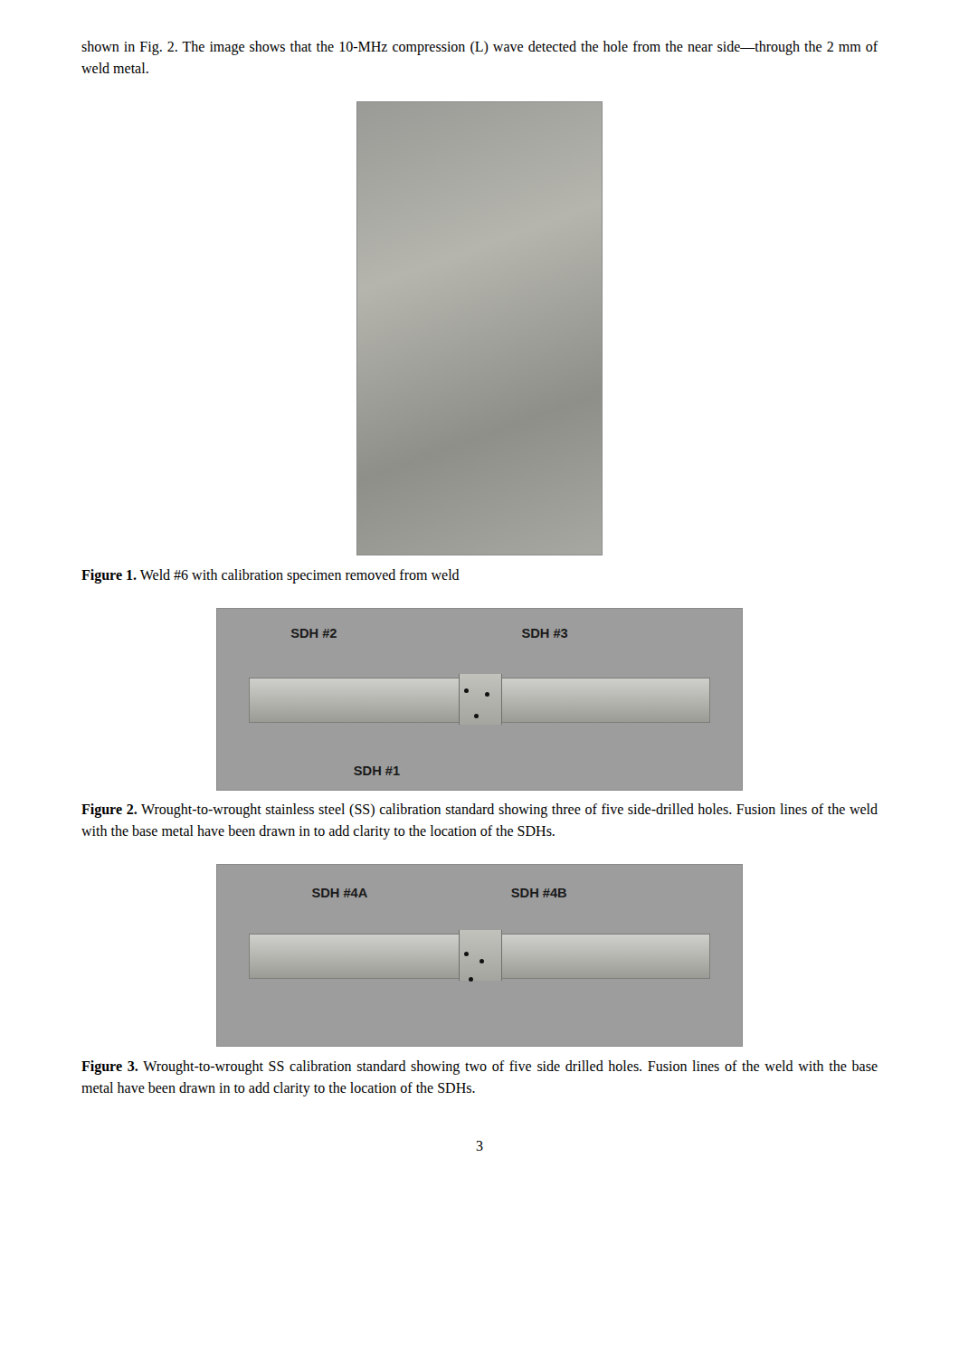shown in Fig. 2. The image shows that the 10-MHz compression (L) wave detected the hole from the near side—through the 2 mm of weld metal.
Figure 1. Weld #6 with calibration specimen removed from weld
SDH #2 SDH #3 SDH #1 A B
Figure 2. Wrought-to-wrought stainless steel (SS) calibration standard showing three of five side-drilled holes. Fusion lines of the weld with the base metal have been drawn in to add clarity to the location of the SDHs.
SDH #4A SDH #4B B A
Figure 3. Wrought-to-wrought SS calibration standard showing two of five side drilled holes. Fusion lines of the weld with the base metal have been drawn in to add clarity to the location of the SDHs.
3